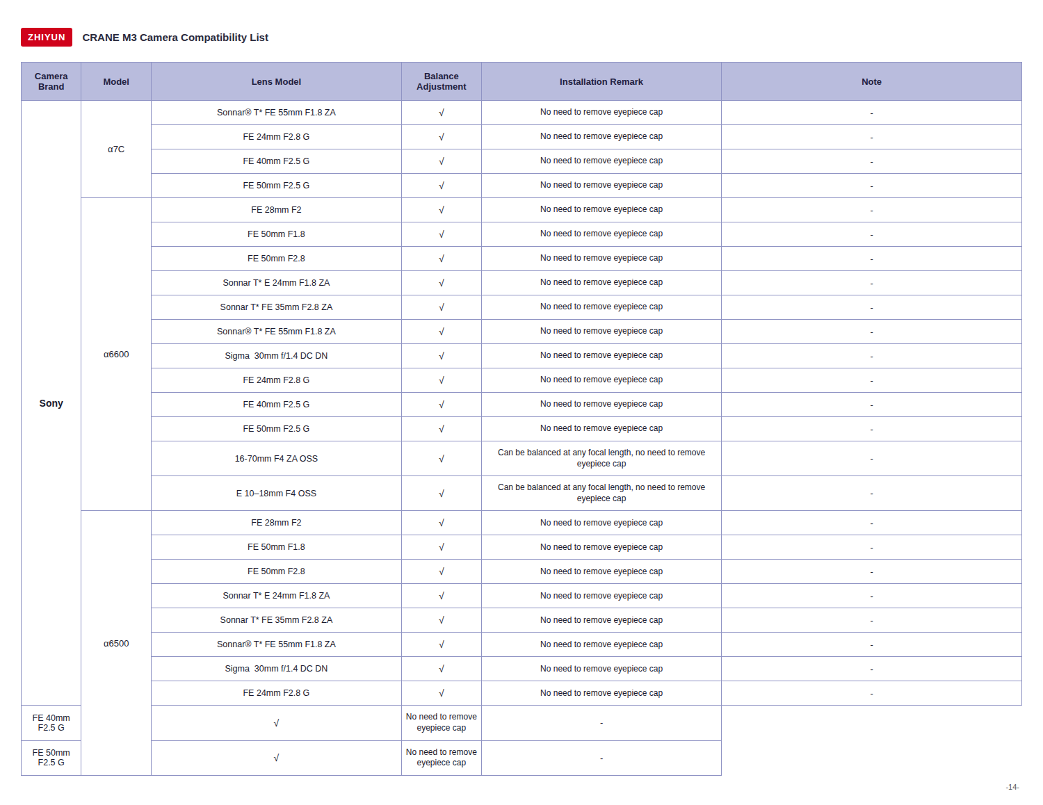ZHIYUN
CRANE M3 Camera Compatibility List
| Camera Brand | Model | Lens Model | Balance Adjustment | Installation Remark | Note |
| --- | --- | --- | --- | --- | --- |
| Sony | α7C | Sonnar® T* FE 55mm F1.8 ZA | √ | No need to remove eyepiece cap | - |
| FE 24mm F2.8 G | √ | No need to remove eyepiece cap | - |
| FE 40mm F2.5 G | √ | No need to remove eyepiece cap | - |
| FE 50mm F2.5 G | √ | No need to remove eyepiece cap | - |
| α6600 | FE 28mm F2 | √ | No need to remove eyepiece cap | - |
| FE 50mm F1.8 | √ | No need to remove eyepiece cap | - |
| FE 50mm F2.8 | √ | No need to remove eyepiece cap | - |
| Sonnar T* E 24mm F1.8 ZA | √ | No need to remove eyepiece cap | - |
| Sonnar T* FE 35mm F2.8 ZA | √ | No need to remove eyepiece cap | - |
| Sonnar® T* FE 55mm F1.8 ZA | √ | No need to remove eyepiece cap | - |
| Sigma 30mm f/1.4 DC DN | √ | No need to remove eyepiece cap | - |
| FE 24mm F2.8 G | √ | No need to remove eyepiece cap | - |
| FE 40mm F2.5 G | √ | No need to remove eyepiece cap | - |
| FE 50mm F2.5 G | √ | No need to remove eyepiece cap | - |
| 16-70mm F4 ZA OSS | √ | Can be balanced at any focal length, no need to remove eyepiece cap | - |
| E 10–18mm F4 OSS | √ | Can be balanced at any focal length, no need to remove eyepiece cap | - |
| α6500 | FE 28mm F2 | √ | No need to remove eyepiece cap | - |
| FE 50mm F1.8 | √ | No need to remove eyepiece cap | - |
| FE 50mm F2.8 | √ | No need to remove eyepiece cap | - |
| Sonnar T* E 24mm F1.8 ZA | √ | No need to remove eyepiece cap | - |
| Sonnar T* FE 35mm F2.8 ZA | √ | No need to remove eyepiece cap | - |
| Sonnar® T* FE 55mm F1.8 ZA | √ | No need to remove eyepiece cap | - |
| Sigma 30mm f/1.4 DC DN | √ | No need to remove eyepiece cap | - |
| FE 24mm F2.8 G | √ | No need to remove eyepiece cap | - |
| FE 40mm F2.5 G | √ | No need to remove eyepiece cap | - |
| FE 50mm F2.5 G | √ | No need to remove eyepiece cap | - |
-14-